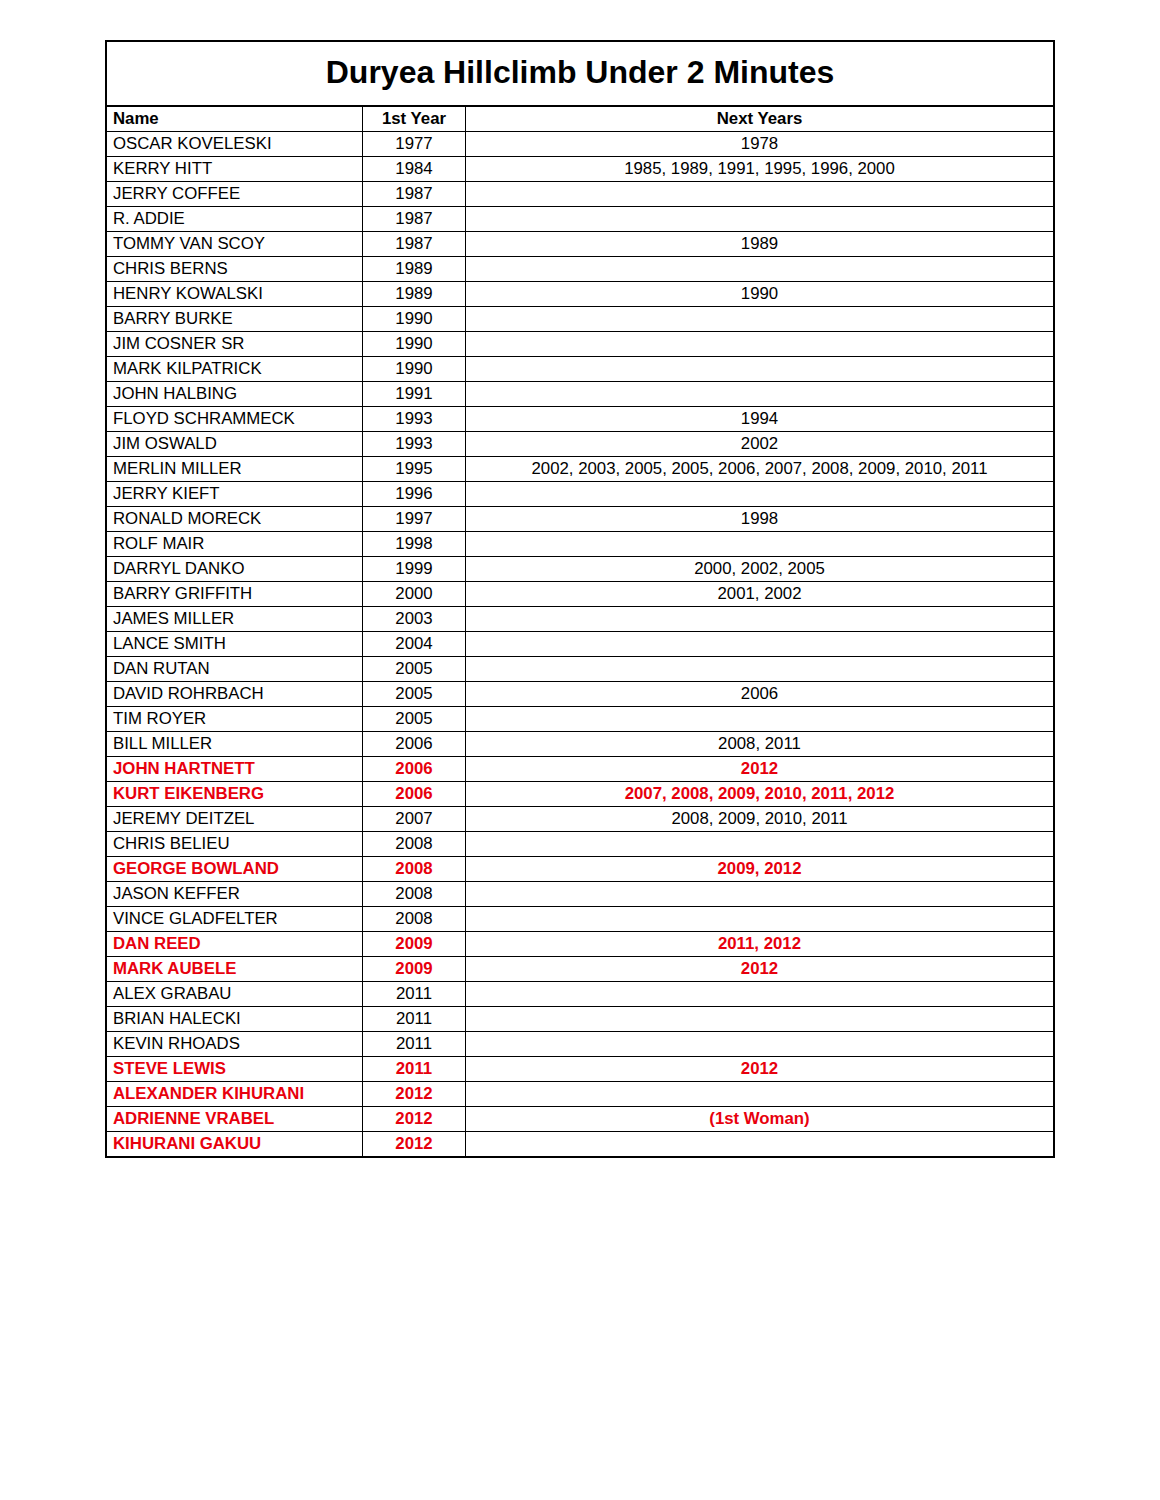Duryea Hillclimb Under 2 Minutes
| Name | 1st Year | Next Years |
| --- | --- | --- |
| OSCAR KOVELESKI | 1977 | 1978 |
| KERRY HITT | 1984 | 1985, 1989, 1991, 1995, 1996, 2000 |
| JERRY COFFEE | 1987 | |
| R. ADDIE | 1987 | |
| TOMMY VAN SCOY | 1987 | 1989 |
| CHRIS BERNS | 1989 | |
| HENRY KOWALSKI | 1989 | 1990 |
| BARRY BURKE | 1990 | |
| JIM COSNER SR | 1990 | |
| MARK KILPATRICK | 1990 | |
| JOHN HALBING | 1991 | |
| FLOYD SCHRAMMECK | 1993 | 1994 |
| JIM OSWALD | 1993 | 2002 |
| MERLIN MILLER | 1995 | 2002, 2003, 2005, 2005, 2006, 2007, 2008, 2009, 2010, 2011 |
| JERRY KIEFT | 1996 | |
| RONALD MORECK | 1997 | 1998 |
| ROLF MAIR | 1998 | |
| DARRYL DANKO | 1999 | 2000, 2002, 2005 |
| BARRY GRIFFITH | 2000 | 2001, 2002 |
| JAMES MILLER | 2003 | |
| LANCE SMITH | 2004 | |
| DAN RUTAN | 2005 | |
| DAVID ROHRBACH | 2005 | 2006 |
| TIM ROYER | 2005 | |
| BILL MILLER | 2006 | 2008, 2011 |
| JOHN HARTNETT | 2006 | 2012 |
| KURT EIKENBERG | 2006 | 2007, 2008, 2009, 2010, 2011, 2012 |
| JEREMY DEITZEL | 2007 | 2008, 2009, 2010, 2011 |
| CHRIS BELIEU | 2008 | |
| GEORGE BOWLAND | 2008 | 2009, 2012 |
| JASON KEFFER | 2008 | |
| VINCE GLADFELTER | 2008 | |
| DAN REED | 2009 | 2011, 2012 |
| MARK AUBELE | 2009 | 2012 |
| ALEX GRABAU | 2011 | |
| BRIAN HALECKI | 2011 | |
| KEVIN RHOADS | 2011 | |
| STEVE LEWIS | 2011 | 2012 |
| ALEXANDER KIHURANI | 2012 | |
| ADRIENNE VRABEL | 2012 | (1st Woman) |
| KIHURANI GAKUU | 2012 | |